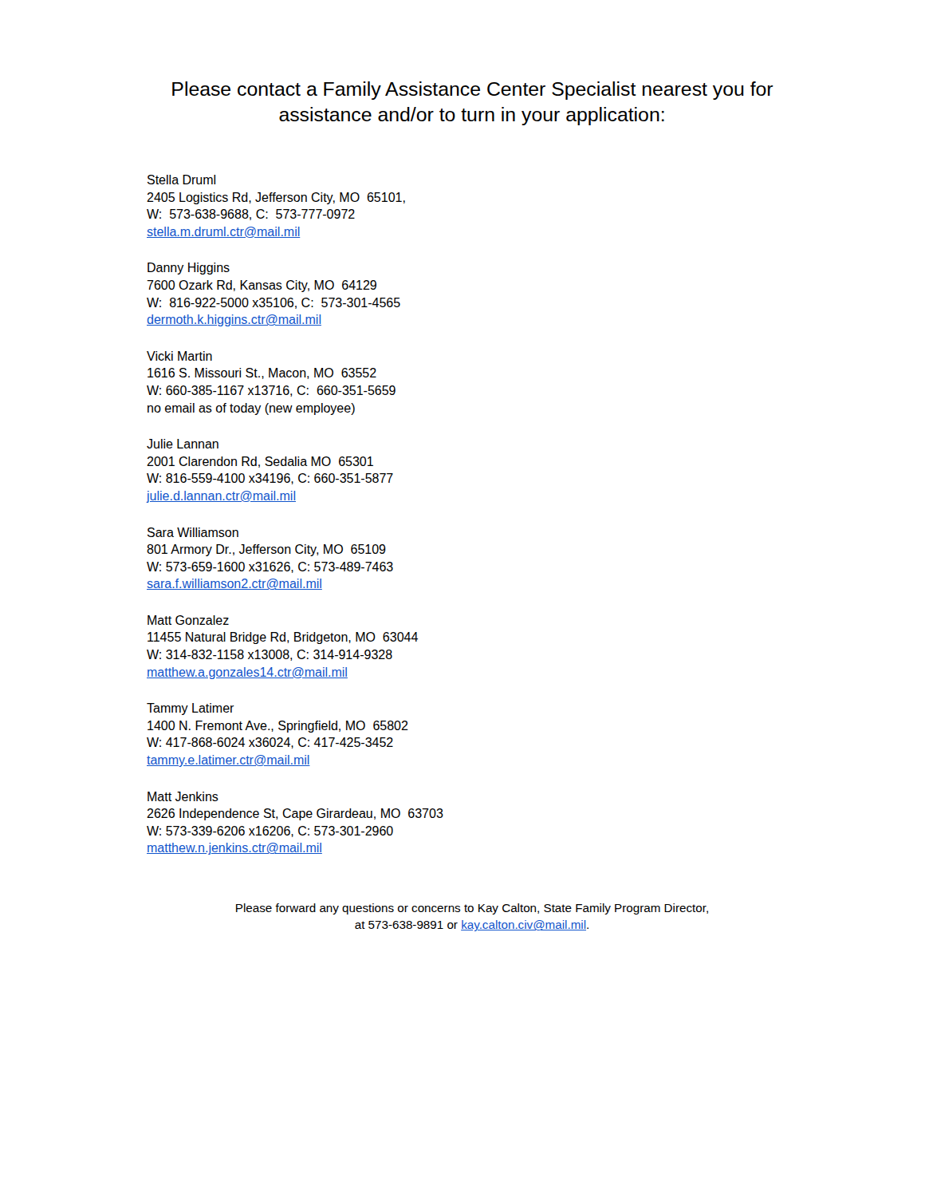Please contact a Family Assistance Center Specialist nearest you for assistance and/or to turn in your application:
Stella Druml
2405 Logistics Rd, Jefferson City, MO 65101,
W: 573-638-9688, C: 573-777-0972
stella.m.druml.ctr@mail.mil
Danny Higgins
7600 Ozark Rd, Kansas City, MO 64129
W: 816-922-5000 x35106, C: 573-301-4565
dermoth.k.higgins.ctr@mail.mil
Vicki Martin
1616 S. Missouri St., Macon, MO 63552
W: 660-385-1167 x13716, C: 660-351-5659
no email as of today (new employee)
Julie Lannan
2001 Clarendon Rd, Sedalia MO 65301
W: 816-559-4100 x34196, C: 660-351-5877
julie.d.lannan.ctr@mail.mil
Sara Williamson
801 Armory Dr., Jefferson City, MO 65109
W: 573-659-1600 x31626, C: 573-489-7463
sara.f.williamson2.ctr@mail.mil
Matt Gonzalez
11455 Natural Bridge Rd, Bridgeton, MO 63044
W: 314-832-1158 x13008, C: 314-914-9328
matthew.a.gonzales14.ctr@mail.mil
Tammy Latimer
1400 N. Fremont Ave., Springfield, MO 65802
W: 417-868-6024 x36024, C: 417-425-3452
tammy.e.latimer.ctr@mail.mil
Matt Jenkins
2626 Independence St, Cape Girardeau, MO 63703
W: 573-339-6206 x16206, C: 573-301-2960
matthew.n.jenkins.ctr@mail.mil
Please forward any questions or concerns to Kay Calton, State Family Program Director,
at 573-638-9891 or kay.calton.civ@mail.mil.